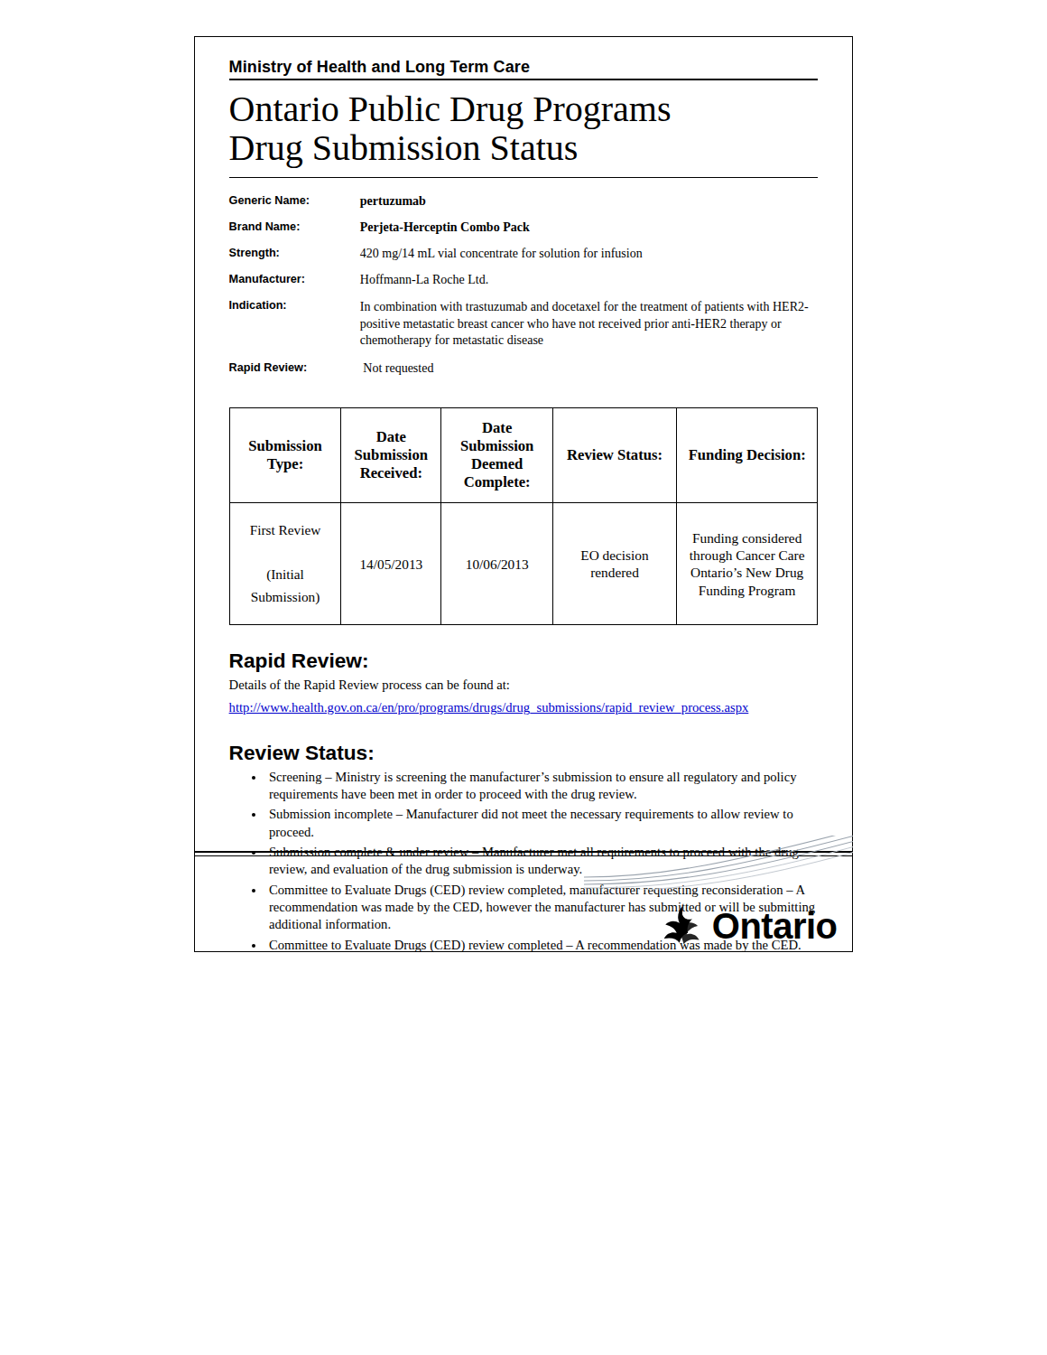Ministry of Health and Long Term Care
Ontario Public Drug Programs
Drug Submission Status
| Generic Name: | pertuzumab |
| Brand Name: | Perjeta-Herceptin Combo Pack |
| Strength: | 420 mg/14 mL vial concentrate for solution for infusion |
| Manufacturer: | Hoffmann-La Roche Ltd. |
| Indication: | In combination with trastuzumab and docetaxel for the treatment of patients with HER2- positive metastatic breast cancer who have not received prior anti-HER2 therapy or chemotherapy for metastatic disease |
| Rapid Review: | Not requested |
| Submission Type: | Date Submission Received: | Date Submission Deemed Complete: | Review Status: | Funding Decision: |
| --- | --- | --- | --- | --- |
| First Review (Initial Submission) | 14/05/2013 | 10/06/2013 | EO decision rendered | Funding considered through Cancer Care Ontario’s New Drug Funding Program |
Rapid Review:
Details of the Rapid Review process can be found at:
http://www.health.gov.on.ca/en/pro/programs/drugs/drug_submissions/rapid_review_process.aspx
Review Status:
Screening – Ministry is screening the manufacturer’s submission to ensure all regulatory and policy requirements have been met in order to proceed with the drug review.
Submission incomplete – Manufacturer did not meet the necessary requirements to allow review to proceed.
Submission complete & under review – Manufacturer met all requirements to proceed with the drug review, and evaluation of the drug submission is underway.
Committee to Evaluate Drugs (CED) review completed, manufacturer requesting reconsideration – A recommendation was made by the CED, however the manufacturer has submitted or will be submitting additional information.
Committee to Evaluate Drugs (CED) review completed – A recommendation was made by the CED.
Ontario